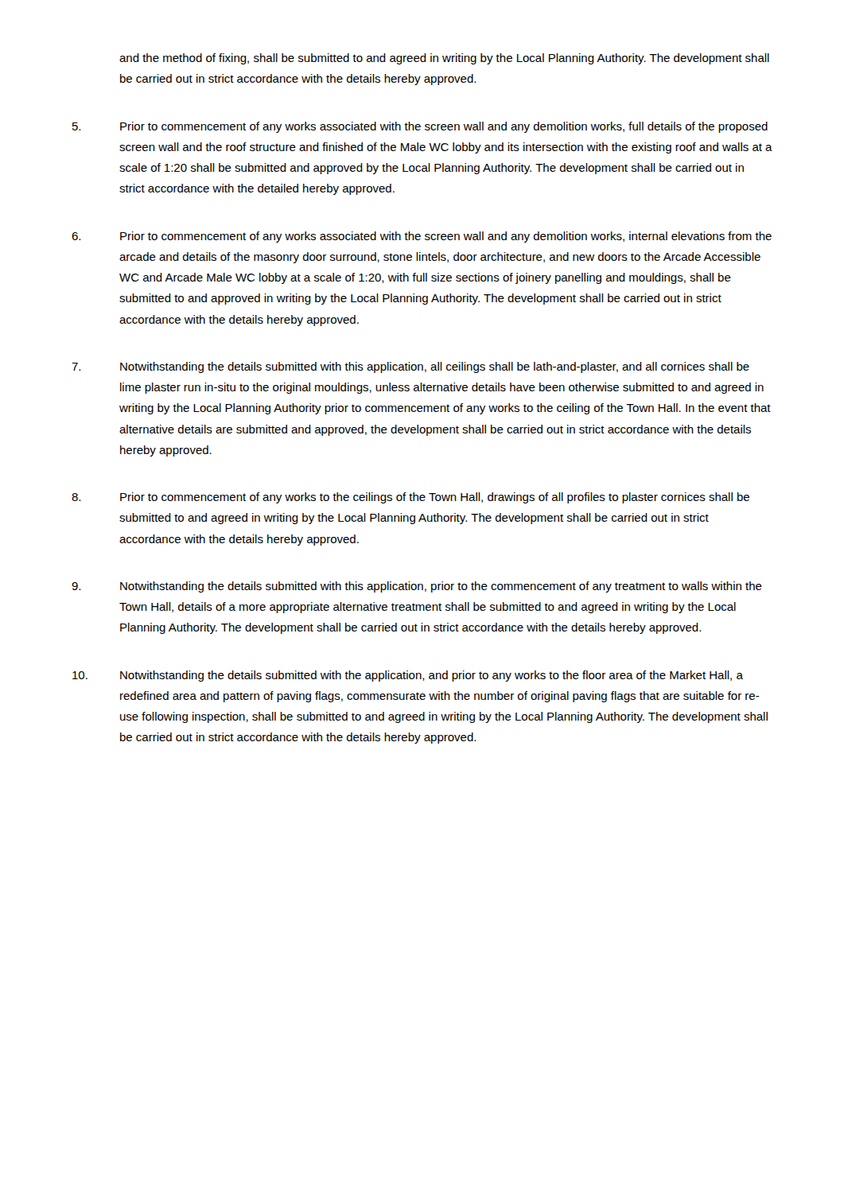and the method of fixing, shall be submitted to and agreed in writing by the Local Planning Authority. The development shall be carried out in strict accordance with the details hereby approved.
5. Prior to commencement of any works associated with the screen wall and any demolition works, full details of the proposed screen wall and the roof structure and finished of the Male WC lobby and its intersection with the existing roof and walls at a scale of 1:20 shall be submitted and approved by the Local Planning Authority. The development shall be carried out in strict accordance with the detailed hereby approved.
6. Prior to commencement of any works associated with the screen wall and any demolition works, internal elevations from the arcade and details of the masonry door surround, stone lintels, door architecture, and new doors to the Arcade Accessible WC and Arcade Male WC lobby at a scale of 1:20, with full size sections of joinery panelling and mouldings, shall be submitted to and approved in writing by the Local Planning Authority. The development shall be carried out in strict accordance with the details hereby approved.
7. Notwithstanding the details submitted with this application, all ceilings shall be lath-and-plaster, and all cornices shall be lime plaster run in-situ to the original mouldings, unless alternative details have been otherwise submitted to and agreed in writing by the Local Planning Authority prior to commencement of any works to the ceiling of the Town Hall. In the event that alternative details are submitted and approved, the development shall be carried out in strict accordance with the details hereby approved.
8. Prior to commencement of any works to the ceilings of the Town Hall, drawings of all profiles to plaster cornices shall be submitted to and agreed in writing by the Local Planning Authority. The development shall be carried out in strict accordance with the details hereby approved.
9. Notwithstanding the details submitted with this application, prior to the commencement of any treatment to walls within the Town Hall, details of a more appropriate alternative treatment shall be submitted to and agreed in writing by the Local Planning Authority. The development shall be carried out in strict accordance with the details hereby approved.
10. Notwithstanding the details submitted with the application, and prior to any works to the floor area of the Market Hall, a redefined area and pattern of paving flags, commensurate with the number of original paving flags that are suitable for re-use following inspection, shall be submitted to and agreed in writing by the Local Planning Authority. The development shall be carried out in strict accordance with the details hereby approved.